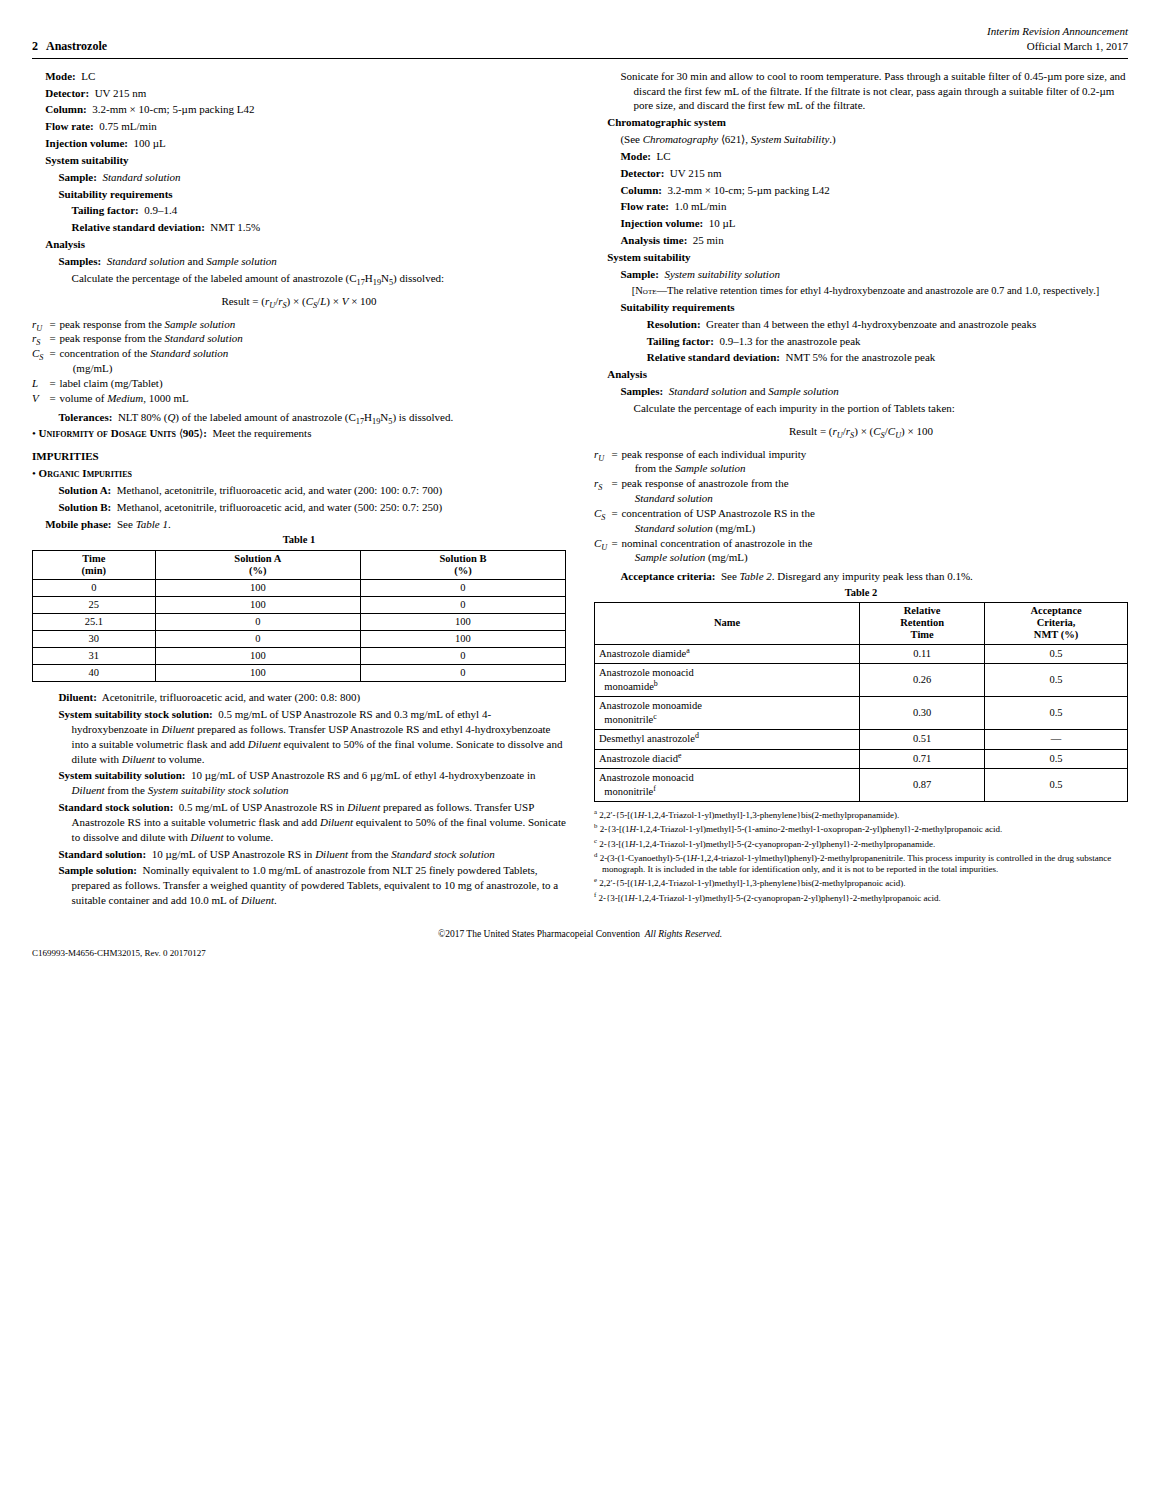2 Anastrozole
Interim Revision Announcement Official March 1, 2017
Mode: LC
Detector: UV 215 nm
Column: 3.2-mm × 10-cm; 5-µm packing L42
Flow rate: 0.75 mL/min
Injection volume: 100 µL
System suitability
Sample: Standard solution
Suitability requirements
Tailing factor: 0.9–1.4
Relative standard deviation: NMT 1.5%
Analysis
Samples: Standard solution and Sample solution
Calculate the percentage of the labeled amount of anastrozole (C17H19N5) dissolved:
Result = (rU/rS) × (CS/L) × V × 100
rU
=
peak response from the Sample solution
rS
=
peak response from the Standard solution
CS
=
concentration of the Standard solution(mg/mL)
L
=
label claim (mg/Tablet)
V
=
volume of Medium, 1000 mL
Tolerances: NLT 80% (Q) of the labeled amount of anastrozole (C17H19N5) is dissolved.
• Uniformity of Dosage Units ⟨905⟩: Meet the requirements
IMPURITIES
• Organic Impurities
Solution A: Methanol, acetonitrile, trifluoroacetic acid, and water (200: 100: 0.7: 700)
Solution B: Methanol, acetonitrile, trifluoroacetic acid, and water (500: 250: 0.7: 250)
Mobile phase: See Table 1.
Table 1
| Time (min) | Solution A (%) | Solution B (%) |
| --- | --- | --- |
| 0 | 100 | 0 |
| 25 | 100 | 0 |
| 25.1 | 0 | 100 |
| 30 | 0 | 100 |
| 31 | 100 | 0 |
| 40 | 100 | 0 |
Diluent: Acetonitrile, trifluoroacetic acid, and water (200: 0.8: 800)
System suitability stock solution: 0.5 mg/mL of USP Anastrozole RS and 0.3 mg/mL of ethyl 4-hydroxybenzoate in Diluent prepared as follows. Transfer USP Anastrozole RS and ethyl 4-hydroxybenzoate into a suitable volumetric flask and add Diluent equivalent to 50% of the final volume. Sonicate to dissolve and dilute with Diluent to volume.
System suitability solution: 10 µg/mL of USP Anastrozole RS and 6 µg/mL of ethyl 4-hydroxybenzoate in Diluent from the System suitability stock solution
Standard stock solution: 0.5 mg/mL of USP Anastrozole RS in Diluent prepared as follows. Transfer USP Anastrozole RS into a suitable volumetric flask and add Diluent equivalent to 50% of the final volume. Sonicate to dissolve and dilute with Diluent to volume.
Standard solution: 10 µg/mL of USP Anastrozole RS in Diluent from the Standard stock solution
Sample solution: Nominally equivalent to 1.0 mg/mL of anastrozole from NLT 25 finely powdered Tablets, prepared as follows. Transfer a weighed quantity of powdered Tablets, equivalent to 10 mg of anastrozole, to a suitable container and add 10.0 mL of Diluent.
Sonicate for 30 min and allow to cool to room temperature. Pass through a suitable filter of 0.45-µm pore size, and discard the first few mL of the filtrate. If the filtrate is not clear, pass again through a suitable filter of 0.2-µm pore size, and discard the first few mL of the filtrate.
Chromatographic system
(See Chromatography ⟨621⟩, System Suitability.)
Mode: LC
Detector: UV 215 nm
Column: 3.2-mm × 10-cm; 5-µm packing L42
Flow rate: 1.0 mL/min
Injection volume: 10 µL
Analysis time: 25 min
System suitability
Sample: System suitability solution
[Note—The relative retention times for ethyl 4-hydroxybenzoate and anastrozole are 0.7 and 1.0, respectively.]
Suitability requirements
Resolution: Greater than 4 between the ethyl 4-hydroxybenzoate and anastrozole peaks
Tailing factor: 0.9–1.3 for the anastrozole peak
Relative standard deviation: NMT 5% for the anastrozole peak
Analysis
Samples: Standard solution and Sample solution
Calculate the percentage of each impurity in the portion of Tablets taken:
Result = (rU/rS) × (CS/CU) × 100
rU
=
peak response of each individual impurityfrom the Sample solution
rS
=
peak response of anastrozole from theStandard solution
CS
=
concentration of USP Anastrozole RS in theStandard solution (mg/mL)
CU
=
nominal concentration of anastrozole in theSample solution (mg/mL)
Acceptance criteria: See Table 2. Disregard any impurity peak less than 0.1%.
Table 2
| Name | Relative Retention Time | Acceptance Criteria, NMT (%) |
| --- | --- | --- |
| Anastrozole diamide a | 0.11 | 0.5 |
| Anastrozole monoacid monoamide b | 0.26 | 0.5 |
| Anastrozole monoamide mononitrile c | 0.30 | 0.5 |
| Desmethyl anastrozole d | 0.51 | — |
| Anastrozole diacid e | 0.71 | 0.5 |
| Anastrozole monoacid mononitrile f | 0.87 | 0.5 |
a 2,2′-{5-[(1H-1,2,4-Triazol-1-yl)methyl]-1,3-phenylene}bis(2-methylpropanamide).
b 2-{3-[(1H-1,2,4-Triazol-1-yl)methyl]-5-(1-amino-2-methyl-1-oxopropan-2-yl)phenyl}-2-methylpropanoic acid.
c 2-{3-[(1H-1,2,4-Triazol-1-yl)methyl]-5-(2-cyanopropan-2-yl)phenyl}-2-methylpropanamide.
d 2-(3-(1-Cyanoethyl)-5-(1H-1,2,4-triazol-1-ylmethyl)phenyl)-2-methylpropanenitrile. This process impurity is controlled in the drug substance monograph. It is included in the table for identification only, and it is not to be reported in the total impurities.
e 2,2′-{5-[(1H-1,2,4-Triazol-1-yl)methyl]-1,3-phenylene}bis(2-methylpropanoic acid).
f 2-{3-[(1H-1,2,4-Triazol-1-yl)methyl]-5-(2-cyanopropan-2-yl)phenyl}-2-methylpropanoic acid.
©2017 The United States Pharmacopeial Convention All Rights Reserved.
C169993-M4656-CHM32015, Rev. 0 20170127